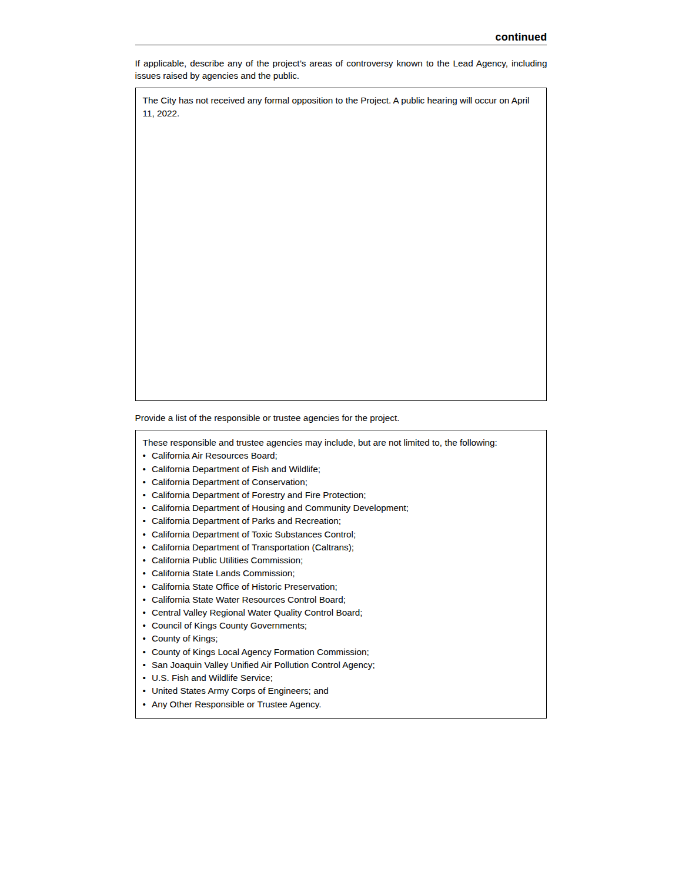continued
If applicable, describe any of the project’s areas of controversy known to the Lead Agency, including issues raised by agencies and the public.
The City has not received any formal opposition to the Project. A public hearing will occur on April 11, 2022.
Provide a list of the responsible or trustee agencies for the project.
These responsible and trustee agencies may include, but are not limited to, the following:
•California Air Resources Board;
•California Department of Fish and Wildlife;
•California Department of Conservation;
•California Department of Forestry and Fire Protection;
•California Department of Housing and Community Development;
•California Department of Parks and Recreation;
•California Department of Toxic Substances Control;
•California Department of Transportation (Caltrans);
•California Public Utilities Commission;
•California State Lands Commission;
•California State Office of Historic Preservation;
•California State Water Resources Control Board;
•Central Valley Regional Water Quality Control Board;
•Council of Kings County Governments;
•County of Kings;
•County of Kings Local Agency Formation Commission;
•San Joaquin Valley Unified Air Pollution Control Agency;
•U.S. Fish and Wildlife Service;
•United States Army Corps of Engineers; and
•Any Other Responsible or Trustee Agency.